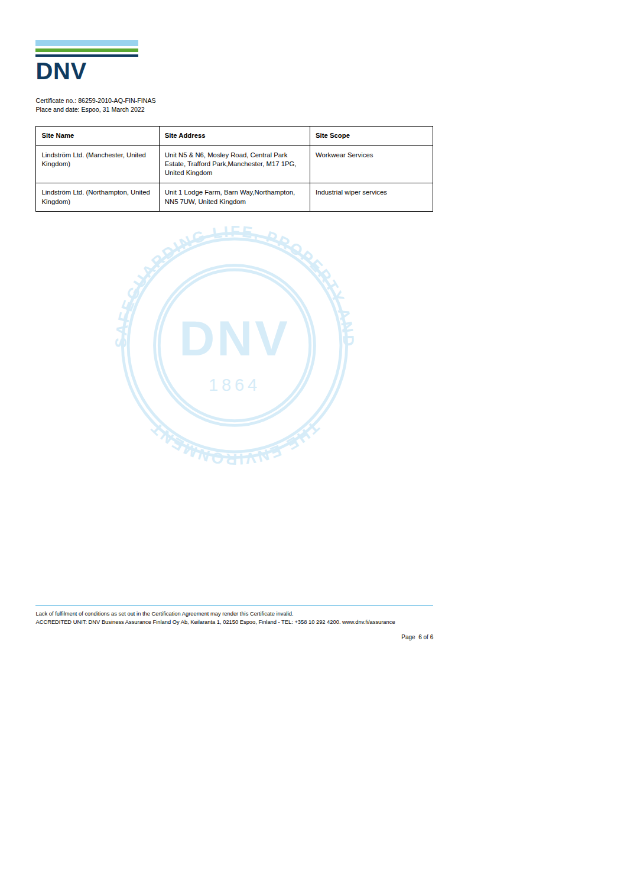DNV
Certificate no.: 86259-2010-AQ-FIN-FINAS
Place and date: Espoo, 31 March 2022
| Site Name | Site Address | Site Scope |
| --- | --- | --- |
| Lindström Ltd. (Manchester, United Kingdom) | Unit N5 & N6, Mosley Road, Central Park Estate, Trafford Park,Manchester, M17 1PG, United Kingdom | Workwear Services |
| Lindström Ltd. (Northampton, United Kingdom) | Unit 1 Lodge Farm, Barn Way,Northampton, NN5 7UW, United Kingdom | Industrial wiper services |
SAFEGUARDING LIFE, PROPERTY AND THE ENVIRONMENT DNV 1864
Lack of fulfilment of conditions as set out in the Certification Agreement may render this Certificate invalid.
ACCREDITED UNIT: DNV Business Assurance Finland Oy Ab, Keilaranta 1, 02150 Espoo, Finland - TEL: +358 10 292 4200. www.dnv.fi/assurance
Page 6 of 6